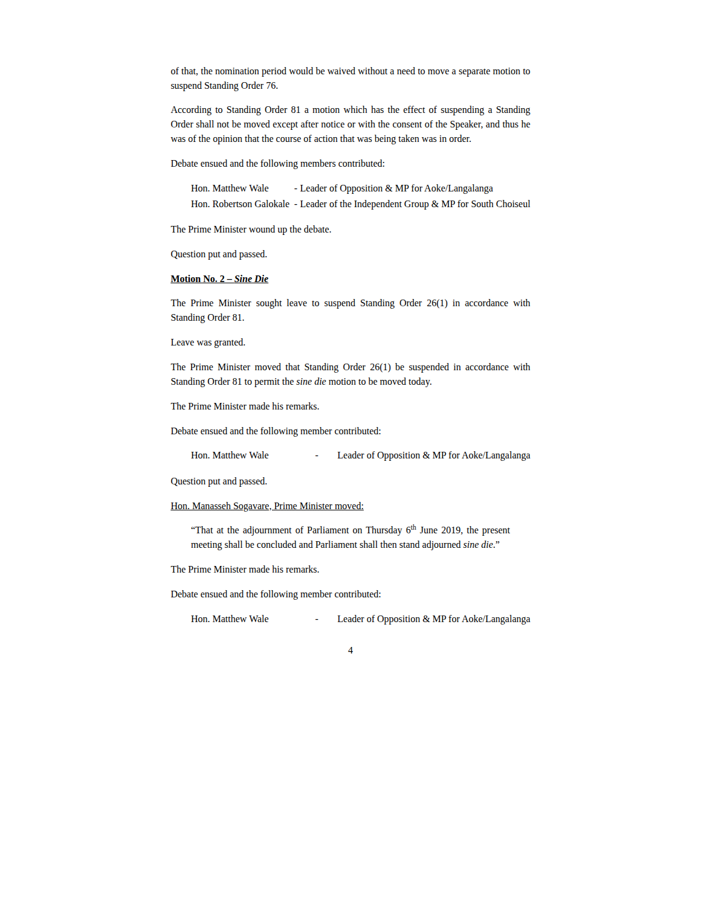of that, the nomination period would be waived without a need to move a separate motion to suspend Standing Order 76.
According to Standing Order 81 a motion which has the effect of suspending a Standing Order shall not be moved except after notice or with the consent of the Speaker, and thus he was of the opinion that the course of action that was being taken was in order.
Debate ensued and the following members contributed:
| Hon. Matthew Wale | - | Leader of Opposition & MP for Aoke/Langalanga |
| Hon. Robertson Galokale | - | Leader of the Independent Group & MP for South Choiseul |
The Prime Minister wound up the debate.
Question put and passed.
Motion No. 2 – Sine Die
The Prime Minister sought leave to suspend Standing Order 26(1) in accordance with Standing Order 81.
Leave was granted.
The Prime Minister moved that Standing Order 26(1) be suspended in accordance with Standing Order 81 to permit the sine die motion to be moved today.
The Prime Minister made his remarks.
Debate ensued and the following member contributed:
| Hon. Matthew Wale | - | Leader of Opposition & MP for Aoke/Langalanga |
Question put and passed.
Hon. Manasseh Sogavare, Prime Minister moved:
“That at the adjournment of Parliament on Thursday 6th June 2019, the present meeting shall be concluded and Parliament shall then stand adjourned sine die.”
The Prime Minister made his remarks.
Debate ensued and the following member contributed:
| Hon. Matthew Wale | - | Leader of Opposition & MP for Aoke/Langalanga |
4